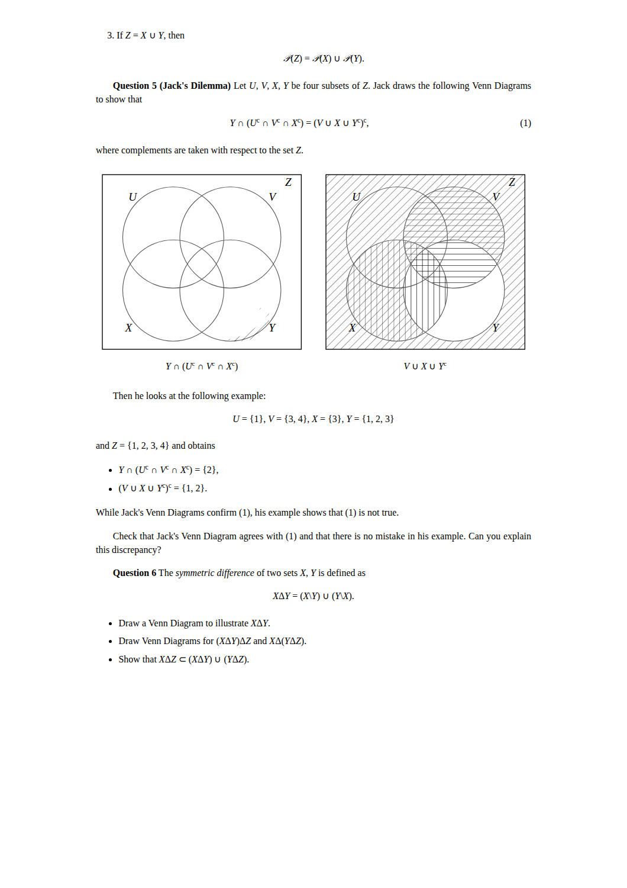If Z = X ∪ Y, then
𝒫(Z) = 𝒫(X) ∪ 𝒫(Y).
Question 5 (Jack's Dilemma) Let U, V, X, Y be four subsets of Z. Jack draws the following Venn Diagrams to show that
Y ∩ (Uc ∩ Vc ∩ Xc) = (V ∪ X ∪ Yc)c,
(1)
where complements are taken with respect to the set Z.
Z U V X Y
Y ∩ (Uc ∩ Vc ∩ Xc)
Z U V X Y
V ∪ X ∪ Yc
Then he looks at the following example:
U = {1}, V = {3, 4}, X = {3}, Y = {1, 2, 3}
and Z = {1, 2, 3, 4} and obtains
Y ∩ (Uc ∩ Vc ∩ Xc) = {2},
(V ∪ X ∪ Yc)c = {1, 2}.
While Jack's Venn Diagrams confirm (1), his example shows that (1) is not true.
Check that Jack's Venn Diagram agrees with (1) and that there is no mistake in his example. Can you explain this discrepancy?
Question 6 The symmetric difference of two sets X, Y is defined as
XΔY = (X\Y) ∪ (Y\X).
Draw a Venn Diagram to illustrate XΔY.
Draw Venn Diagrams for (XΔY)ΔZ and XΔ(YΔZ).
Show that XΔZ ⊂ (XΔY) ∪ (YΔZ).